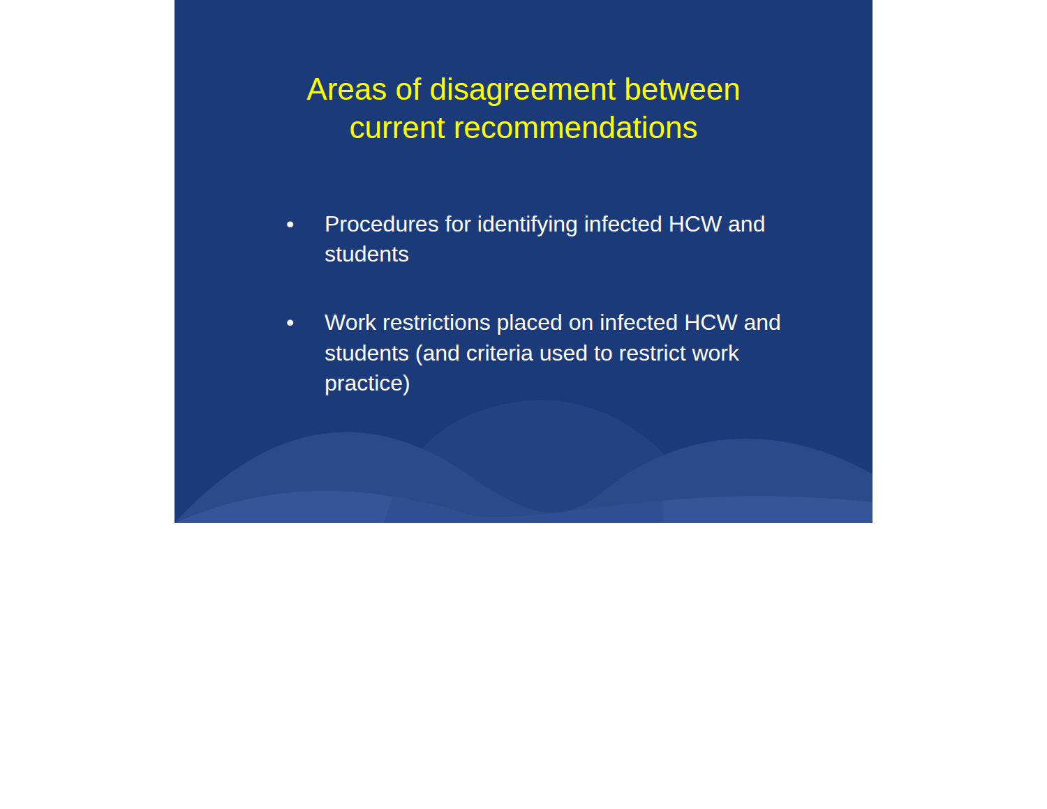Areas of disagreement between
current recommendations
Procedures for identifying infected HCW and students
Work restrictions placed on infected HCW and students (and criteria used to restrict work practice)